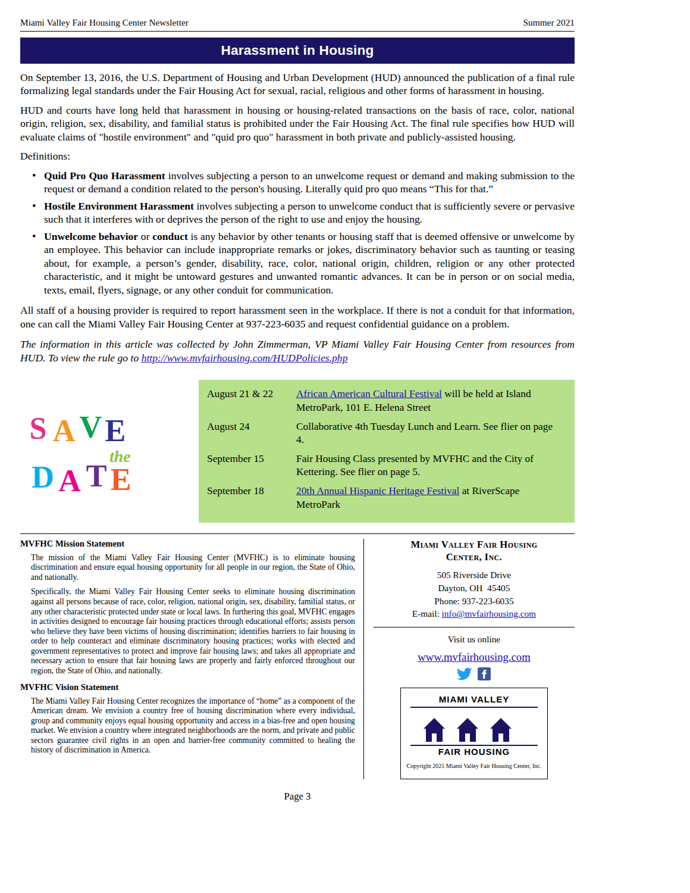Miami Valley Fair Housing Center Newsletter Summer 2021
Harassment in Housing
On September 13, 2016, the U.S. Department of Housing and Urban Development (HUD) announced the publication of a final rule formalizing legal standards under the Fair Housing Act for sexual, racial, religious and other forms of harassment in housing.
HUD and courts have long held that harassment in housing or housing-related transactions on the basis of race, color, national origin, religion, sex, disability, and familial status is prohibited under the Fair Housing Act. The final rule specifies how HUD will evaluate claims of "hostile environment" and "quid pro quo" harassment in both private and publicly-assisted housing.
Definitions:
Quid Pro Quo Harassment involves subjecting a person to an unwelcome request or demand and making submission to the request or demand a condition related to the person's housing. Literally quid pro quo means “This for that.”
Hostile Environment Harassment involves subjecting a person to unwelcome conduct that is sufficiently severe or pervasive such that it interferes with or deprives the person of the right to use and enjoy the housing.
Unwelcome behavior or conduct is any behavior by other tenants or housing staff that is deemed offensive or unwelcome by an employee. This behavior can include inappropriate remarks or jokes, discriminatory behavior such as taunting or teasing about, for example, a person’s gender, disability, race, color, national origin, children, religion or any other protected characteristic, and it might be untoward gestures and unwanted romantic advances. It can be in person or on social media, texts, email, flyers, signage, or any other conduit for communication.
All staff of a housing provider is required to report harassment seen in the workplace. If there is not a conduit for that information, one can call the Miami Valley Fair Housing Center at 937-223-6035 and request confidential guidance on a problem.
The information in this article was collected by John Zimmerman, VP Miami Valley Fair Housing Center from resources from HUD. To view the rule go to http://www.mvfairhousing.com/HUDPolicies.php
S A V E the D A T E
| August 21 & 22 | African American Cultural Festival will be held at Island MetroPark, 101 E. Helena Street |
| August 24 | Collaborative 4th Tuesday Lunch and Learn. See flier on page 4. |
| September 15 | Fair Housing Class presented by MVFHC and the City of Kettering. See flier on page 5. |
| September 18 | 20th Annual Hispanic Heritage Festival at RiverScape MetroPark |
MVFHC Mission Statement
The mission of the Miami Valley Fair Housing Center (MVFHC) is to eliminate housing discrimination and ensure equal housing opportunity for all people in our region, the State of Ohio, and nationally.
Specifically, the Miami Valley Fair Housing Center seeks to eliminate housing discrimination against all persons because of race, color, religion, national origin, sex, disability, familial status, or any other characteristic protected under state or local laws. In furthering this goal, MVFHC engages in activities designed to encourage fair housing practices through educational efforts; assists person who believe they have been victims of housing discrimination; identifies barriers to fair housing in order to help counteract and eliminate discriminatory housing practices; works with elected and government representatives to protect and improve fair housing laws; and takes all appropriate and necessary action to ensure that fair housing laws are properly and fairly enforced throughout our region, the State of Ohio, and nationally.
MVFHC Vision Statement
The Miami Valley Fair Housing Center recognizes the importance of “home” as a component of the American dream. We envision a country free of housing discrimination where every individual, group and community enjoys equal housing opportunity and access in a bias-free and open housing market. We envision a country where integrated neighborhoods are the norm, and private and public sectors guarantee civil rights in an open and barrier-free community committed to healing the history of discrimination in America.
Miami Valley Fair Housing
Center, Inc.
505 Riverside Drive
Dayton, OH 45405
Phone: 937-223-6035
E-mail: info@mvfairhousing.com
Visit us online
www.mvfairhousing.com
MIAMI VALLEY FAIR HOUSING
Copyright 2021 Miami Valley Fair Housing Center, Inc.
Page 3